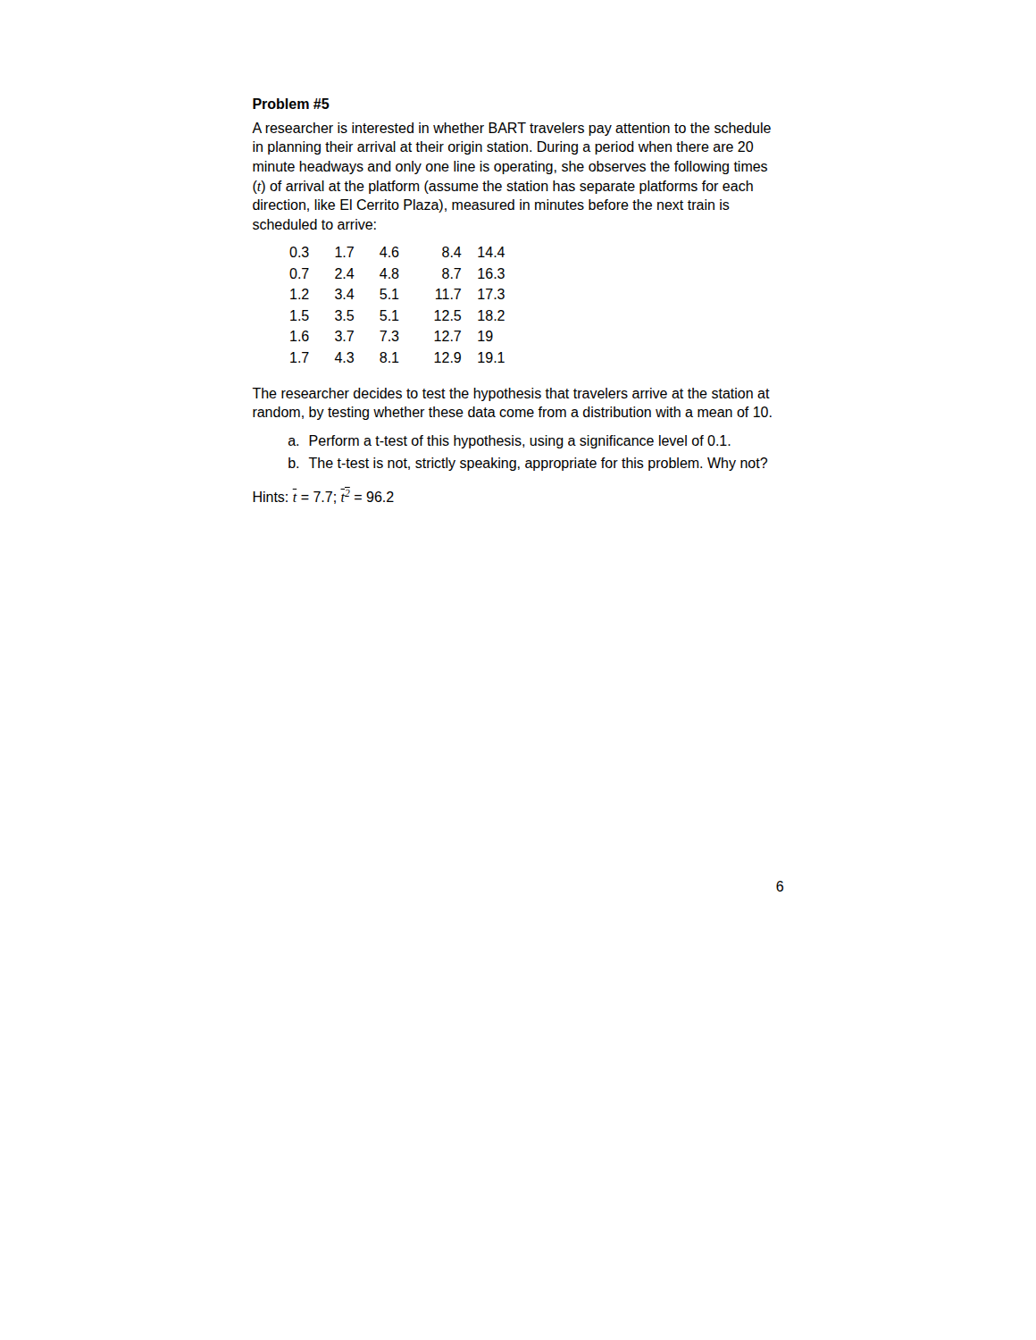Problem #5
A researcher is interested in whether BART travelers pay attention to the schedule in planning their arrival at their origin station. During a period when there are 20 minute headways and only one line is operating, she observes the following times (t) of arrival at the platform (assume the station has separate platforms for each direction, like El Cerrito Plaza), measured in minutes before the next train is scheduled to arrive:
| 0.3 | 1.7 | 4.6 | 8.4 | 14.4 |
| 0.7 | 2.4 | 4.8 | 8.7 | 16.3 |
| 1.2 | 3.4 | 5.1 | 11.7 | 17.3 |
| 1.5 | 3.5 | 5.1 | 12.5 | 18.2 |
| 1.6 | 3.7 | 7.3 | 12.7 | 19 |
| 1.7 | 4.3 | 8.1 | 12.9 | 19.1 |
The researcher decides to test the hypothesis that travelers arrive at the station at random, by testing whether these data come from a distribution with a mean of 10.
Perform a t-test of this hypothesis, using a significance level of 0.1.
The t-test is not, strictly speaking, appropriate for this problem. Why not?
Hints: t = 7.7; t2 = 96.2
6